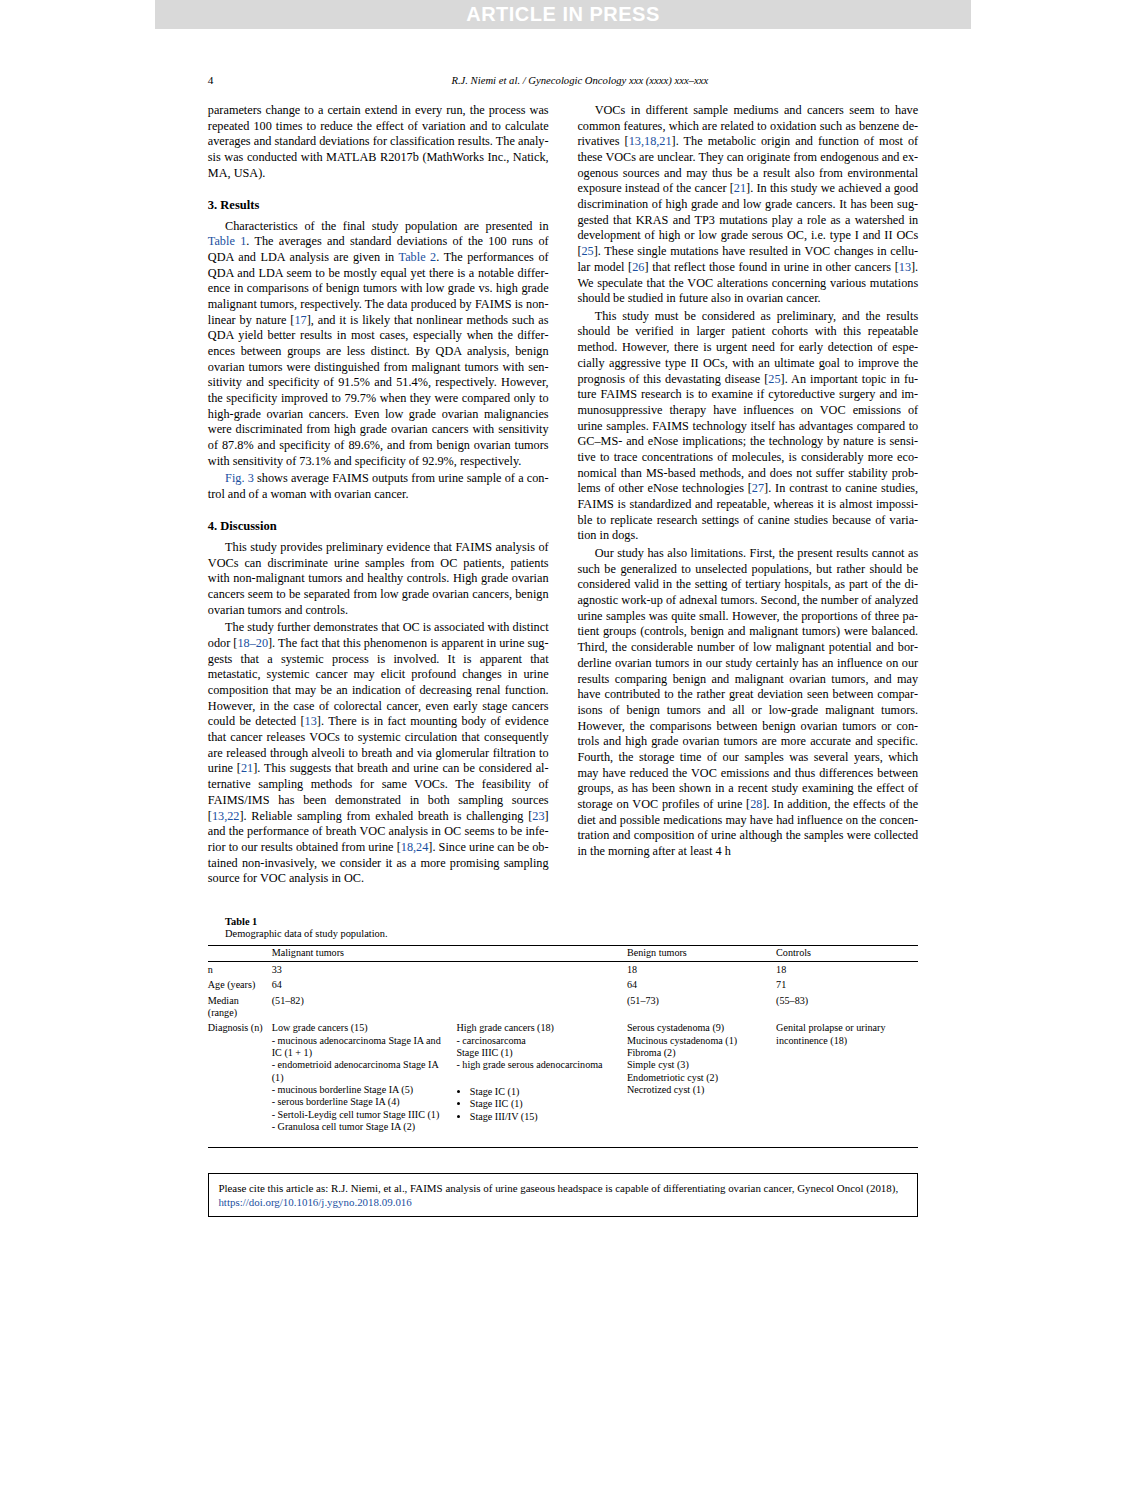ARTICLE IN PRESS
4
R.J. Niemi et al. / Gynecologic Oncology xxx (xxxx) xxx–xxx
parameters change to a certain extend in every run, the process was repeated 100 times to reduce the effect of variation and to calculate averages and standard deviations for classification results. The analysis was conducted with MATLAB R2017b (MathWorks Inc., Natick, MA, USA).
3. Results
Characteristics of the final study population are presented in Table 1. The averages and standard deviations of the 100 runs of QDA and LDA analysis are given in Table 2. The performances of QDA and LDA seem to be mostly equal yet there is a notable difference in comparisons of benign tumors with low grade vs. high grade malignant tumors, respectively. The data produced by FAIMS is nonlinear by nature [17], and it is likely that nonlinear methods such as QDA yield better results in most cases, especially when the differences between groups are less distinct. By QDA analysis, benign ovarian tumors were distinguished from malignant tumors with sensitivity and specificity of 91.5% and 51.4%, respectively. However, the specificity improved to 79.7% when they were compared only to high-grade ovarian cancers. Even low grade ovarian malignancies were discriminated from high grade ovarian cancers with sensitivity of 87.8% and specificity of 89.6%, and from benign ovarian tumors with sensitivity of 73.1% and specificity of 92.9%, respectively.
Fig. 3 shows average FAIMS outputs from urine sample of a control and of a woman with ovarian cancer.
4. Discussion
This study provides preliminary evidence that FAIMS analysis of VOCs can discriminate urine samples from OC patients, patients with non-malignant tumors and healthy controls. High grade ovarian cancers seem to be separated from low grade ovarian cancers, benign ovarian tumors and controls.
The study further demonstrates that OC is associated with distinct odor [18–20]. The fact that this phenomenon is apparent in urine suggests that a systemic process is involved. It is apparent that metastatic, systemic cancer may elicit profound changes in urine composition that may be an indication of decreasing renal function. However, in the case of colorectal cancer, even early stage cancers could be detected [13]. There is in fact mounting body of evidence that cancer releases VOCs to systemic circulation that consequently are released through alveoli to breath and via glomerular filtration to urine [21]. This suggests that breath and urine can be considered alternative sampling methods for same VOCs. The feasibility of FAIMS/IMS has been demonstrated in both sampling sources [13,22]. Reliable sampling from exhaled breath is challenging [23] and the performance of breath VOC analysis in OC seems to be inferior to our results obtained from urine [18,24]. Since urine can be obtained non-invasively, we consider it as a more promising sampling source for VOC analysis in OC.
VOCs in different sample mediums and cancers seem to have common features, which are related to oxidation such as benzene derivatives [13,18,21]. The metabolic origin and function of most of these VOCs are unclear. They can originate from endogenous and exogenous sources and may thus be a result also from environmental exposure instead of the cancer [21]. In this study we achieved a good discrimination of high grade and low grade cancers. It has been suggested that KRAS and TP3 mutations play a role as a watershed in development of high or low grade serous OC, i.e. type I and II OCs [25]. These single mutations have resulted in VOC changes in cellular model [26] that reflect those found in urine in other cancers [13]. We speculate that the VOC alterations concerning various mutations should be studied in future also in ovarian cancer.
This study must be considered as preliminary, and the results should be verified in larger patient cohorts with this repeatable method. However, there is urgent need for early detection of especially aggressive type II OCs, with an ultimate goal to improve the prognosis of this devastating disease [25]. An important topic in future FAIMS research is to examine if cytoreductive surgery and immunosuppressive therapy have influences on VOC emissions of urine samples. FAIMS technology itself has advantages compared to GC–MS- and eNose implications; the technology by nature is sensitive to trace concentrations of molecules, is considerably more economical than MS-based methods, and does not suffer stability problems of other eNose technologies [27]. In contrast to canine studies, FAIMS is standardized and repeatable, whereas it is almost impossible to replicate research settings of canine studies because of variation in dogs.
Our study has also limitations. First, the present results cannot as such be generalized to unselected populations, but rather should be considered valid in the setting of tertiary hospitals, as part of the diagnostic work-up of adnexal tumors. Second, the number of analyzed urine samples was quite small. However, the proportions of three patient groups (controls, benign and malignant tumors) were balanced. Third, the considerable number of low malignant potential and borderline ovarian tumors in our study certainly has an influence on our results comparing benign and malignant ovarian tumors, and may have contributed to the rather great deviation seen between comparisons of benign tumors and all or low-grade malignant tumors. However, the comparisons between benign ovarian tumors or controls and high grade ovarian tumors are more accurate and specific. Fourth, the storage time of our samples was several years, which may have reduced the VOC emissions and thus differences between groups, as has been shown in a recent study examining the effect of storage on VOC profiles of urine [28]. In addition, the effects of the diet and possible medications may have had influence on the concentration and composition of urine although the samples were collected in the morning after at least 4 h
Table 1
Demographic data of study population.
| | Malignant tumors | | Benign tumors | Controls |
| --- | --- | --- | --- | --- |
| n | 33 | | 18 | 18 |
| Age (years) | 64 | | 64 | 71 |
| Median (range) | (51–82) | | (51–73) | (55–83) |
| Diagnosis (n) | Low grade cancers (15) - mucinous adenocarcinoma Stage IA and IC (1 + 1) - endometrioid adenocarcinoma Stage IA (1) - mucinous borderline Stage IA (5) - serous borderline Stage IA (4) - Sertoli-Leydig cell tumor Stage IIIC (1) - Granulosa cell tumor Stage IA (2) | High grade cancers (18) - carcinosarcoma Stage IIIC (1) - high grade serous adenocarcinoma Stage IC (1) Stage IIC (1) Stage III/IV (15) | Serous cystadenoma (9) Mucinous cystadenoma (1) Fibroma (2) Simple cyst (3) Endometriotic cyst (2) Necrotized cyst (1) | Genital prolapse or urinary incontinence (18) |
Please cite this article as: R.J. Niemi, et al., FAIMS analysis of urine gaseous headspace is capable of differentiating ovarian cancer, Gynecol Oncol (2018), https://doi.org/10.1016/j.ygyno.2018.09.016